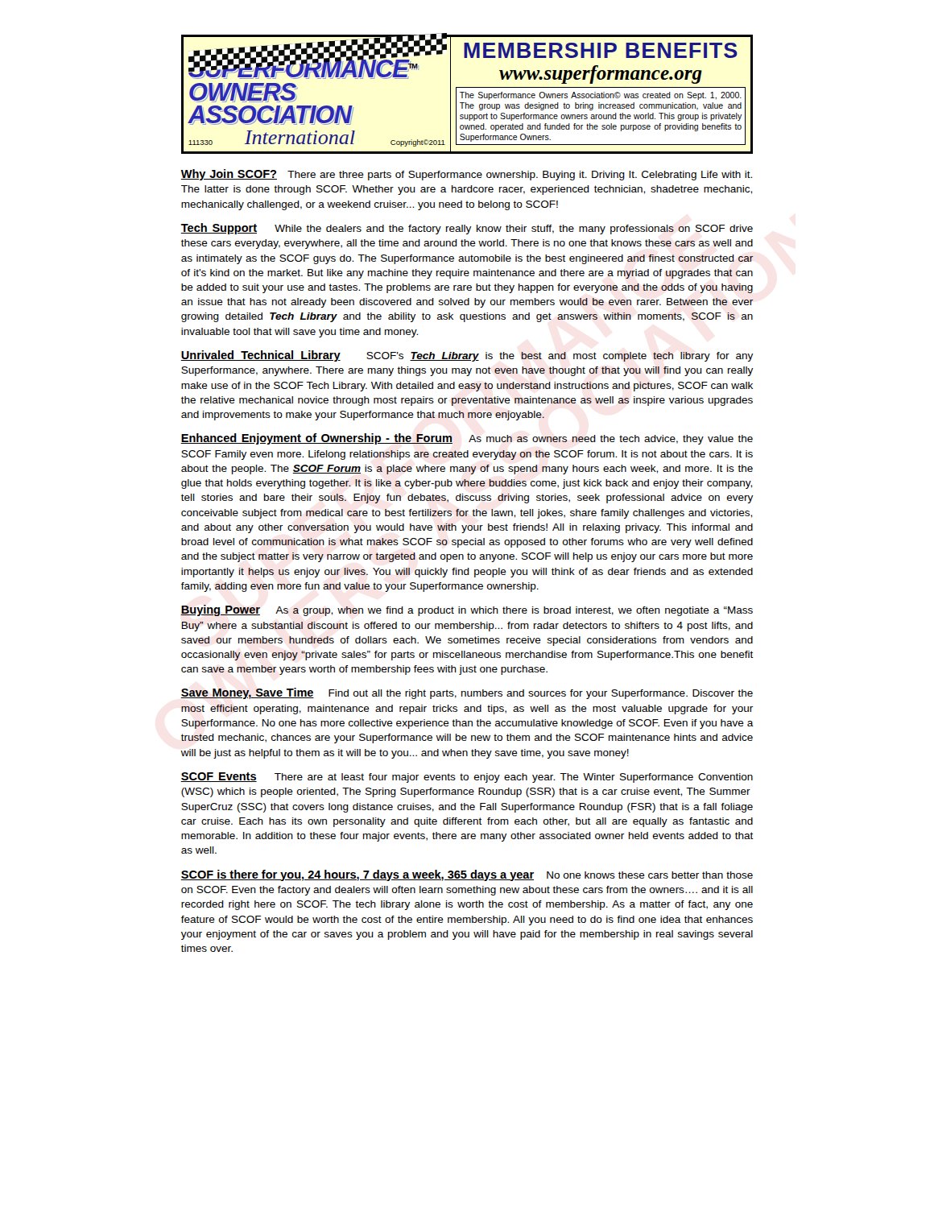SUPERFORMANCE
OWNERS ASSOCIATION
SUPERFORMANCETM
OWNERS ASSOCIATION
International
111330
Copyright©2011
MEMBERSHIP BENEFITS
www.superformance.org
The Superformance Owners Association© was created on Sept. 1, 2000. The group was designed to bring increased communication, value and support to Superformance owners around the world. This group is privately owned. operated and funded for the sole purpose of providing benefits to Superformance Owners.
Why Join SCOF? There are three parts of Superformance ownership. Buying it. Driving It. Celebrating Life with it. The latter is done through SCOF. Whether you are a hardcore racer, experienced technician, shadetree mechanic, mechanically challenged, or a weekend cruiser... you need to belong to SCOF!
Tech Support While the dealers and the factory really know their stuff, the many professionals on SCOF drive these cars everyday, everywhere, all the time and around the world. There is no one that knows these cars as well and as intimately as the SCOF guys do. The Superformance automobile is the best engineered and finest constructed car of it's kind on the market. But like any machine they require maintenance and there are a myriad of upgrades that can be added to suit your use and tastes. The problems are rare but they happen for everyone and the odds of you having an issue that has not already been discovered and solved by our members would be even rarer. Between the ever growing detailed Tech Library and the ability to ask questions and get answers within moments, SCOF is an invaluable tool that will save you time and money.
Unrivaled Technical Library SCOF's Tech Library is the best and most complete tech library for any Superformance, anywhere. There are many things you may not even have thought of that you will find you can really make use of in the SCOF Tech Library. With detailed and easy to understand instructions and pictures, SCOF can walk the relative mechanical novice through most repairs or preventative maintenance as well as inspire various upgrades and improvements to make your Superformance that much more enjoyable.
Enhanced Enjoyment of Ownership - the Forum As much as owners need the tech advice, they value the SCOF Family even more. Lifelong relationships are created everyday on the SCOF forum. It is not about the cars. It is about the people. The SCOF Forum is a place where many of us spend many hours each week, and more. It is the glue that holds everything together. It is like a cyber-pub where buddies come, just kick back and enjoy their company, tell stories and bare their souls. Enjoy fun debates, discuss driving stories, seek professional advice on every conceivable subject from medical care to best fertilizers for the lawn, tell jokes, share family challenges and victories, and about any other conversation you would have with your best friends! All in relaxing privacy. This informal and broad level of communication is what makes SCOF so special as opposed to other forums who are very well defined and the subject matter is very narrow or targeted and open to anyone. SCOF will help us enjoy our cars more but more importantly it helps us enjoy our lives. You will quickly find people you will think of as dear friends and as extended family, adding even more fun and value to your Superformance ownership.
Buying Power As a group, when we find a product in which there is broad interest, we often negotiate a “Mass Buy” where a substantial discount is offered to our membership... from radar detectors to shifters to 4 post lifts, and saved our members hundreds of dollars each. We sometimes receive special considerations from vendors and occasionally even enjoy “private sales” for parts or miscellaneous merchandise from Superformance.This one benefit can save a member years worth of membership fees with just one purchase.
Save Money, Save Time Find out all the right parts, numbers and sources for your Superformance. Discover the most efficient operating, maintenance and repair tricks and tips, as well as the most valuable upgrade for your Superformance. No one has more collective experience than the accumulative knowledge of SCOF. Even if you have a trusted mechanic, chances are your Superformance will be new to them and the SCOF maintenance hints and advice will be just as helpful to them as it will be to you... and when they save time, you save money!
SCOF Events There are at least four major events to enjoy each year. The Winter Superformance Convention (WSC) which is people oriented, The Spring Superformance Roundup (SSR) that is a car cruise event, The Summer SuperCruz (SSC) that covers long distance cruises, and the Fall Superformance Roundup (FSR) that is a fall foliage car cruise. Each has its own personality and quite different from each other, but all are equally as fantastic and memorable. In addition to these four major events, there are many other associated owner held events added to that as well.
SCOF is there for you, 24 hours, 7 days a week, 365 days a year No one knows these cars better than those on SCOF. Even the factory and dealers will often learn something new about these cars from the owners…. and it is all recorded right here on SCOF. The tech library alone is worth the cost of membership. As a matter of fact, any one feature of SCOF would be worth the cost of the entire membership. All you need to do is find one idea that enhances your enjoyment of the car or saves you a problem and you will have paid for the membership in real savings several times over.